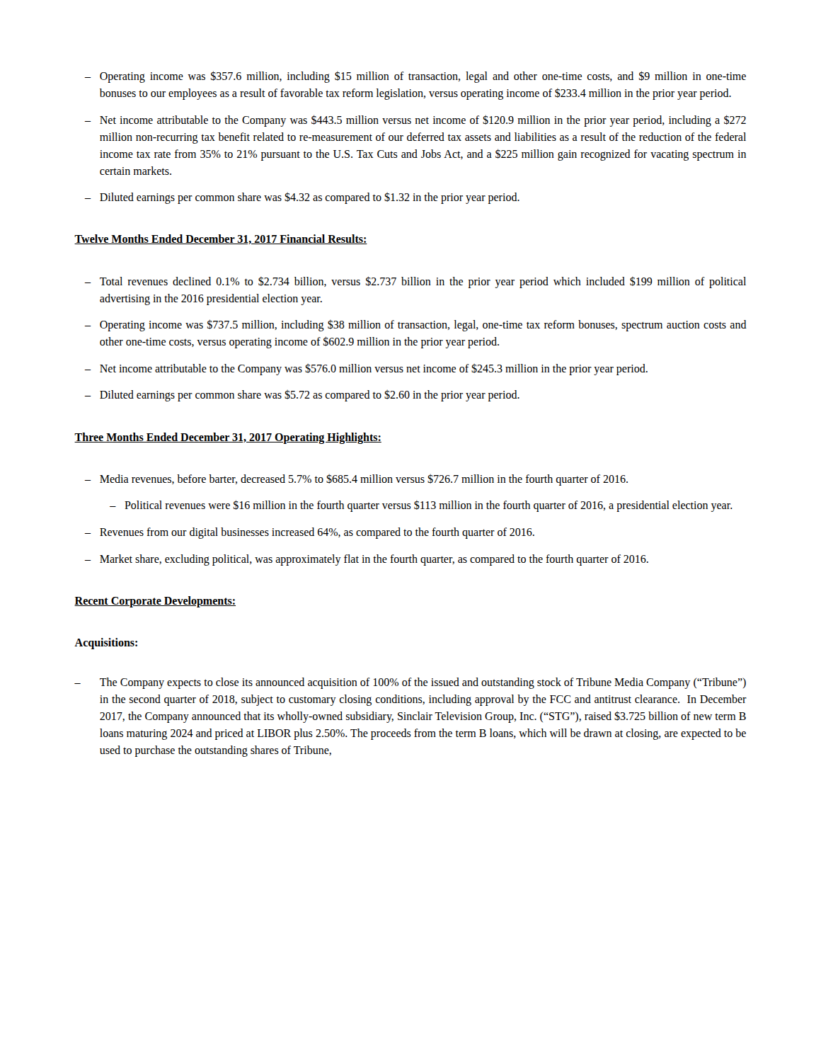Operating income was $357.6 million, including $15 million of transaction, legal and other one-time costs, and $9 million in one-time bonuses to our employees as a result of favorable tax reform legislation, versus operating income of $233.4 million in the prior year period.
Net income attributable to the Company was $443.5 million versus net income of $120.9 million in the prior year period, including a $272 million non-recurring tax benefit related to re-measurement of our deferred tax assets and liabilities as a result of the reduction of the federal income tax rate from 35% to 21% pursuant to the U.S. Tax Cuts and Jobs Act, and a $225 million gain recognized for vacating spectrum in certain markets.
Diluted earnings per common share was $4.32 as compared to $1.32 in the prior year period.
Twelve Months Ended December 31, 2017 Financial Results:
Total revenues declined 0.1% to $2.734 billion, versus $2.737 billion in the prior year period which included $199 million of political advertising in the 2016 presidential election year.
Operating income was $737.5 million, including $38 million of transaction, legal, one-time tax reform bonuses, spectrum auction costs and other one-time costs, versus operating income of $602.9 million in the prior year period.
Net income attributable to the Company was $576.0 million versus net income of $245.3 million in the prior year period.
Diluted earnings per common share was $5.72 as compared to $2.60 in the prior year period.
Three Months Ended December 31, 2017 Operating Highlights:
Media revenues, before barter, decreased 5.7% to $685.4 million versus $726.7 million in the fourth quarter of 2016.
Political revenues were $16 million in the fourth quarter versus $113 million in the fourth quarter of 2016, a presidential election year.
Revenues from our digital businesses increased 64%, as compared to the fourth quarter of 2016.
Market share, excluding political, was approximately flat in the fourth quarter, as compared to the fourth quarter of 2016.
Recent Corporate Developments:
Acquisitions:
The Company expects to close its announced acquisition of 100% of the issued and outstanding stock of Tribune Media Company (“Tribune”) in the second quarter of 2018, subject to customary closing conditions, including approval by the FCC and antitrust clearance. In December 2017, the Company announced that its wholly-owned subsidiary, Sinclair Television Group, Inc. (“STG”), raised $3.725 billion of new term B loans maturing 2024 and priced at LIBOR plus 2.50%. The proceeds from the term B loans, which will be drawn at closing, are expected to be used to purchase the outstanding shares of Tribune,